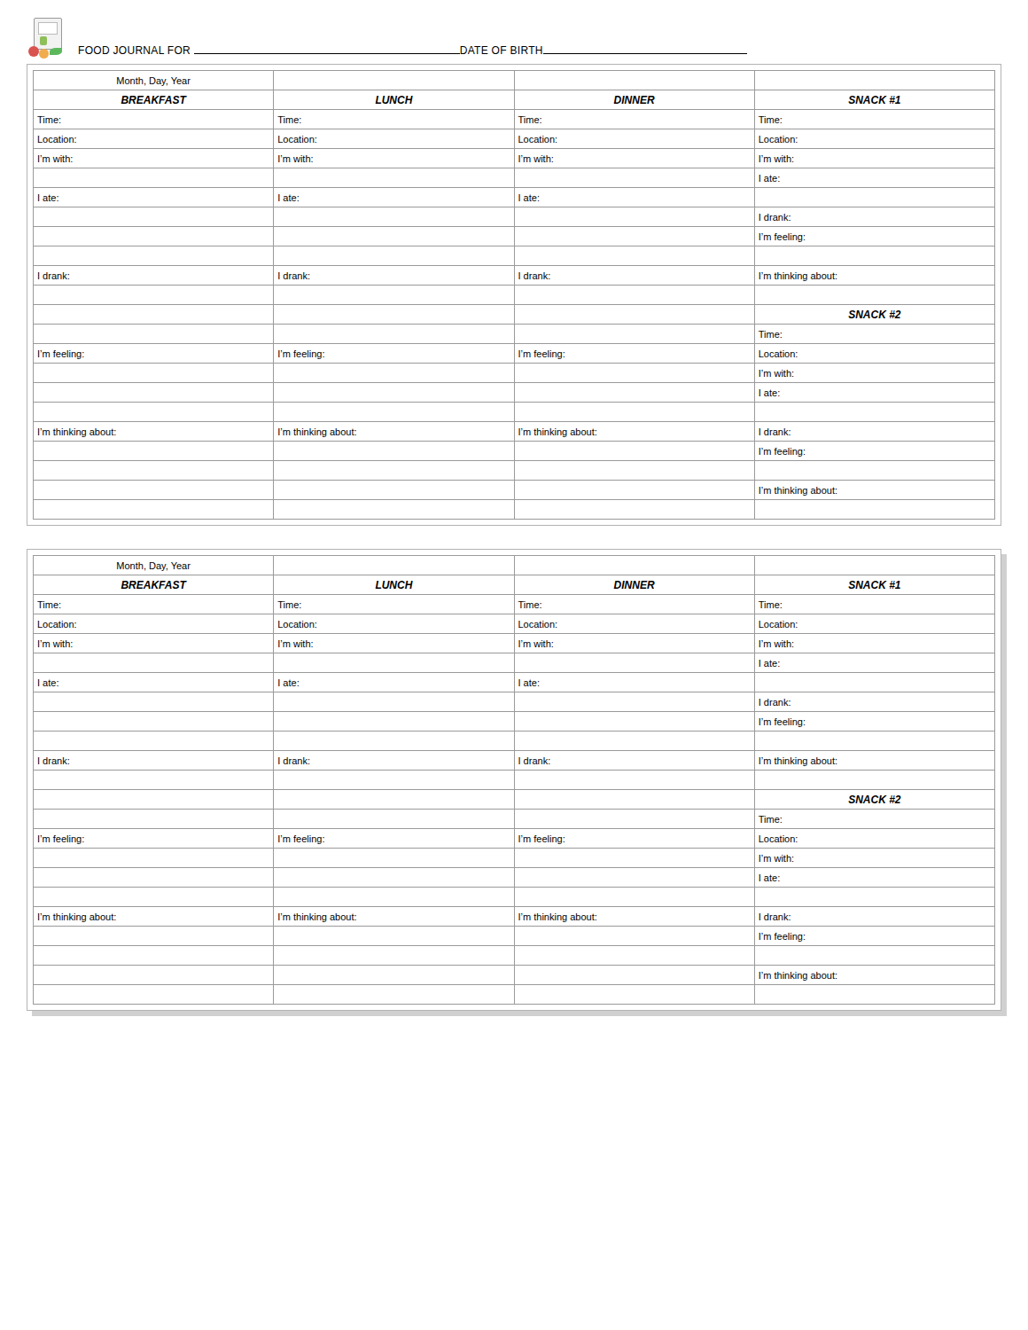FOOD JOURNAL FOR DATE OF BIRTH
| Month, Day, Year | | | |
| BREAKFAST | LUNCH | DINNER | SNACK #1 |
| Time: | Time: | Time: | Time: |
| Location: | Location: | Location: | Location: |
| I’m with: | I’m with: | I’m with: | I’m with: |
| | | | I ate: |
| I ate: | I ate: | I ate: | |
| | | | I drank: |
| | | | I’m feeling: |
| I drank: | I drank: | I drank: | I’m thinking about: |
| | | | SNACK #2 |
| | | | Time: |
| I’m feeling: | I’m feeling: | I’m feeling: | Location: |
| | | | I’m with: |
| | | | I ate: |
| I’m thinking about: | I’m thinking about: | I’m thinking about: | I drank: |
| | | | I’m feeling: |
| | | | I’m thinking about: |
| Month, Day, Year | | | |
| BREAKFAST | LUNCH | DINNER | SNACK #1 |
| Time: | Time: | Time: | Time: |
| Location: | Location: | Location: | Location: |
| I’m with: | I’m with: | I’m with: | I’m with: |
| | | | I ate: |
| I ate: | I ate: | I ate: | |
| | | | I drank: |
| | | | I’m feeling: |
| I drank: | I drank: | I drank: | I’m thinking about: |
| | | | SNACK #2 |
| | | | Time: |
| I’m feeling: | I’m feeling: | I’m feeling: | Location: |
| | | | I’m with: |
| | | | I ate: |
| I’m thinking about: | I’m thinking about: | I’m thinking about: | I drank: |
| | | | I’m feeling: |
| | | | I’m thinking about: |